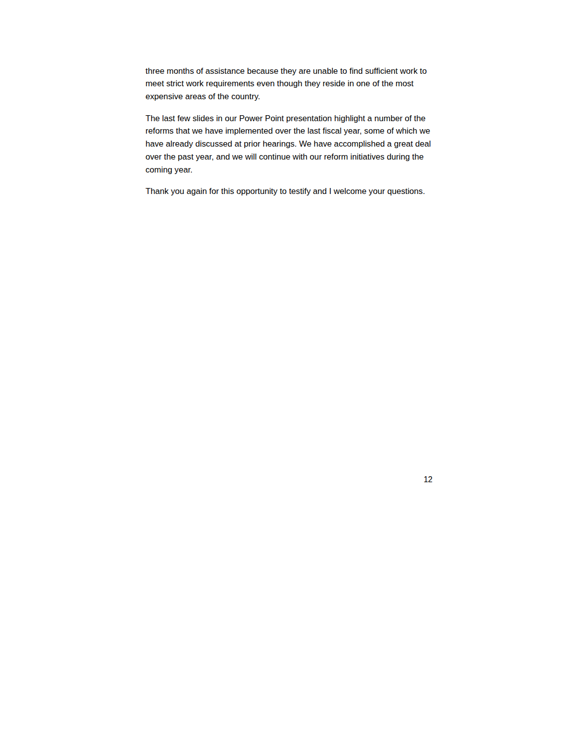three months of assistance because they are unable to find sufficient work to meet strict work requirements even though they reside in one of the most expensive areas of the country.
The last few slides in our Power Point presentation highlight a number of the reforms that we have implemented over the last fiscal year, some of which we have already discussed at prior hearings. We have accomplished a great deal over the past year, and we will continue with our reform initiatives during the coming year.
Thank you again for this opportunity to testify and I welcome your questions.
12